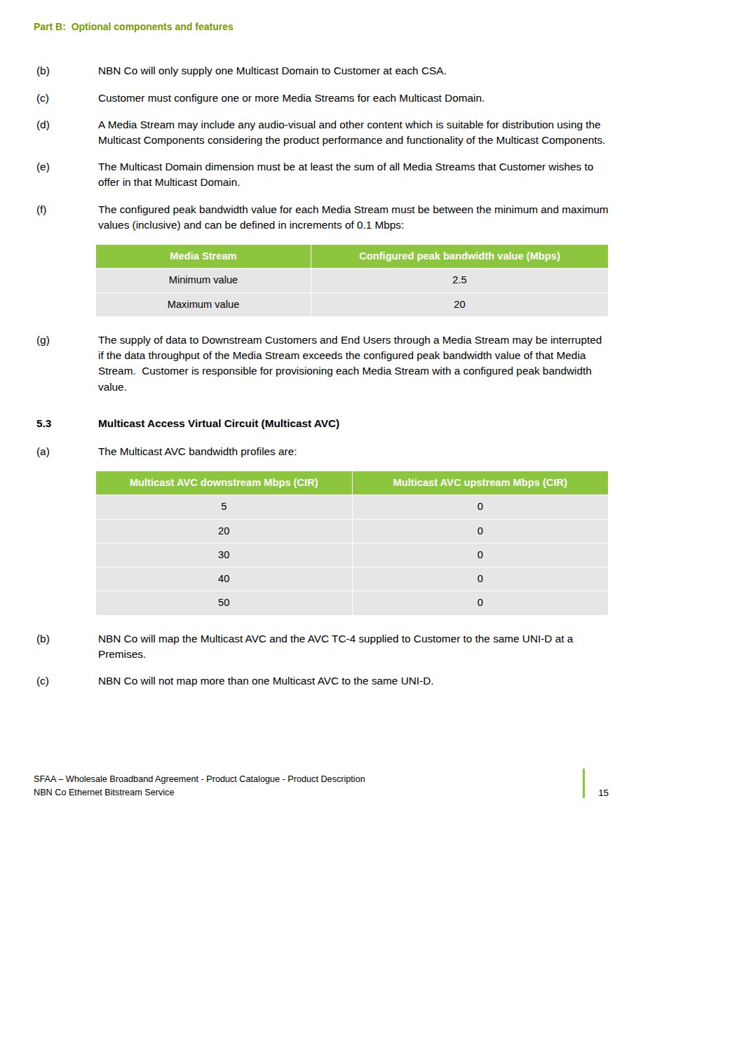Part B: Optional components and features
(b)
NBN Co will only supply one Multicast Domain to Customer at each CSA.
(c)
Customer must configure one or more Media Streams for each Multicast Domain.
(d)
A Media Stream may include any audio-visual and other content which is suitable for distribution using the Multicast Components considering the product performance and functionality of the Multicast Components.
(e)
The Multicast Domain dimension must be at least the sum of all Media Streams that Customer wishes to offer in that Multicast Domain.
(f)
The configured peak bandwidth value for each Media Stream must be between the minimum and maximum values (inclusive) and can be defined in increments of 0.1 Mbps:
| Media Stream | Configured peak bandwidth value (Mbps) |
| --- | --- |
| Minimum value | 2.5 |
| Maximum value | 20 |
(g)
The supply of data to Downstream Customers and End Users through a Media Stream may be interrupted if the data throughput of the Media Stream exceeds the configured peak bandwidth value of that Media Stream. Customer is responsible for provisioning each Media Stream with a configured peak bandwidth value.
5.3 Multicast Access Virtual Circuit (Multicast AVC)
(a)
The Multicast AVC bandwidth profiles are:
| Multicast AVC downstream Mbps (CIR) | Multicast AVC upstream Mbps (CIR) |
| --- | --- |
| 5 | 0 |
| 20 | 0 |
| 30 | 0 |
| 40 | 0 |
| 50 | 0 |
(b)
NBN Co will map the Multicast AVC and the AVC TC-4 supplied to Customer to the same UNI-D at a Premises.
(c)
NBN Co will not map more than one Multicast AVC to the same UNI-D.
SFAA – Wholesale Broadband Agreement - Product Catalogue - Product Description
NBN Co Ethernet Bitstream Service
15